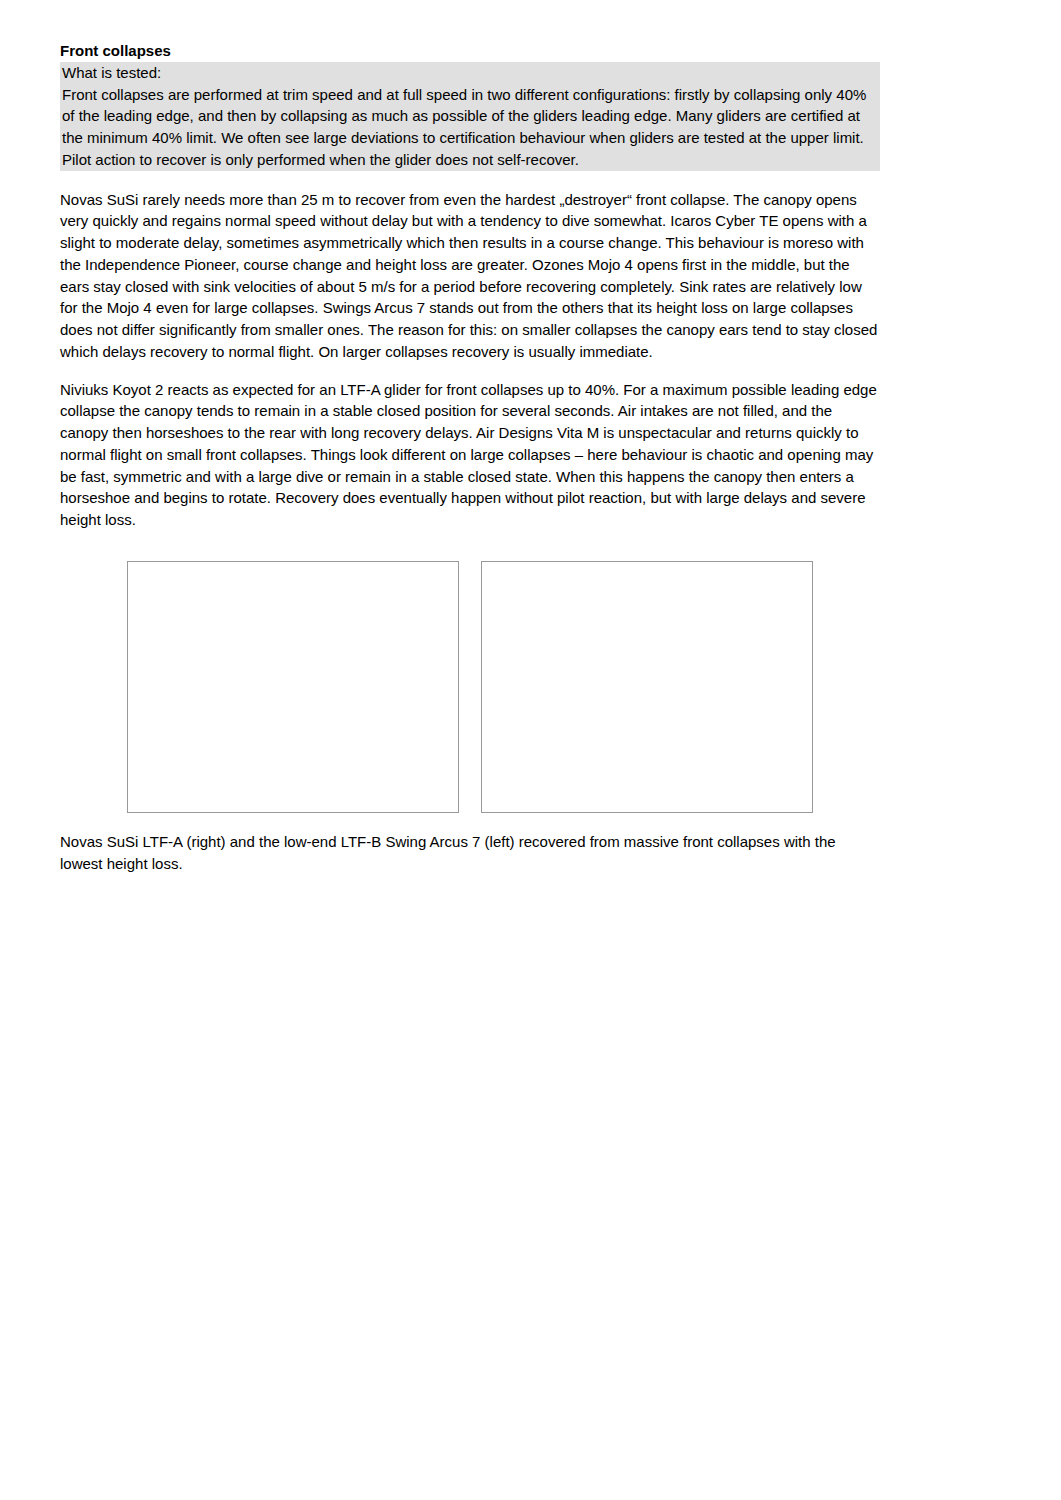Front collapses
What is tested:
Front collapses are performed at trim speed and at full speed in two different configurations: firstly by collapsing only 40% of the leading edge, and then by collapsing as much as possible of the gliders leading edge. Many gliders are certified at the minimum 40% limit. We often see large deviations to certification behaviour when gliders are tested at the upper limit.
Pilot action to recover is only performed when the glider does not self-recover.
Novas SuSi rarely needs more than 25 m to recover from even the hardest „destroyer“ front collapse. The canopy opens very quickly and regains normal speed without delay but with a tendency to dive somewhat. Icaros Cyber TE opens with a slight to moderate delay, sometimes asymmetrically which then results in a course change. This behaviour is moreso with the Independence Pioneer, course change and height loss are greater. Ozones Mojo 4 opens first in the middle, but the ears stay closed with sink velocities of about 5 m/s for a period before recovering completely. Sink rates are relatively low for the Mojo 4 even for large collapses. Swings Arcus 7 stands out from the others that its height loss on large collapses does not differ significantly from smaller ones. The reason for this: on smaller collapses the canopy ears tend to stay closed which delays recovery to normal flight. On larger collapses recovery is usually immediate.
Niviuks Koyot 2 reacts as expected for an LTF-A glider for front collapses up to 40%. For a maximum possible leading edge collapse the canopy tends to remain in a stable closed position for several seconds. Air intakes are not filled, and the canopy then horseshoes to the rear with long recovery delays. Air Designs Vita M is unspectacular and returns quickly to normal flight on small front collapses. Things look different on large collapses – here behaviour is chaotic and opening may be fast, symmetric and with a large dive or remain in a stable closed state. When this happens the canopy then enters a horseshoe and begins to rotate. Recovery does eventually happen without pilot reaction, but with large delays and severe height loss.
Novas SuSi LTF-A (right) and the low-end LTF-B Swing Arcus 7 (left) recovered from massive front collapses with the lowest height loss.